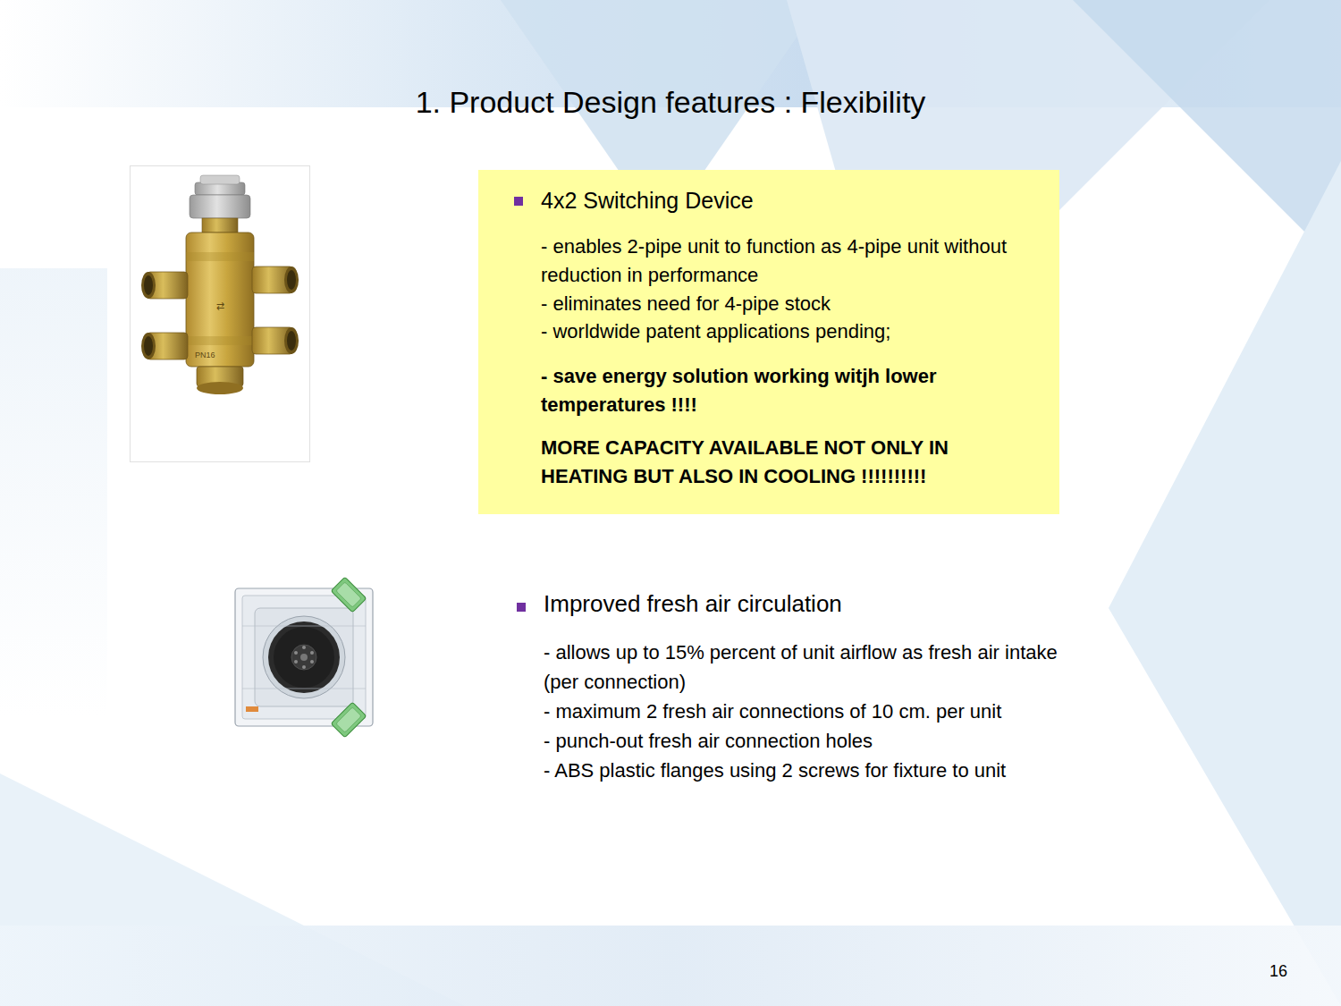1. Product Design features : Flexibility
⇄ PN16
4x2 Switching Device - enables 2-pipe unit to function as 4-pipe unit without reduction in performance
- eliminates need for 4-pipe stock
- worldwide patent applications pending; - save energy solution working witjh lower temperatures !!!! MORE CAPACITY AVAILABLE NOT ONLY IN HEATING BUT ALSO IN COOLING !!!!!!!!!!
Improved fresh air circulation
- allows up to 15% percent of unit airflow as fresh air intake (per connection)
- maximum 2 fresh air connections of 10 cm. per unit
- punch-out fresh air connection holes
- ABS plastic flanges using 2 screws for fixture to unit
16